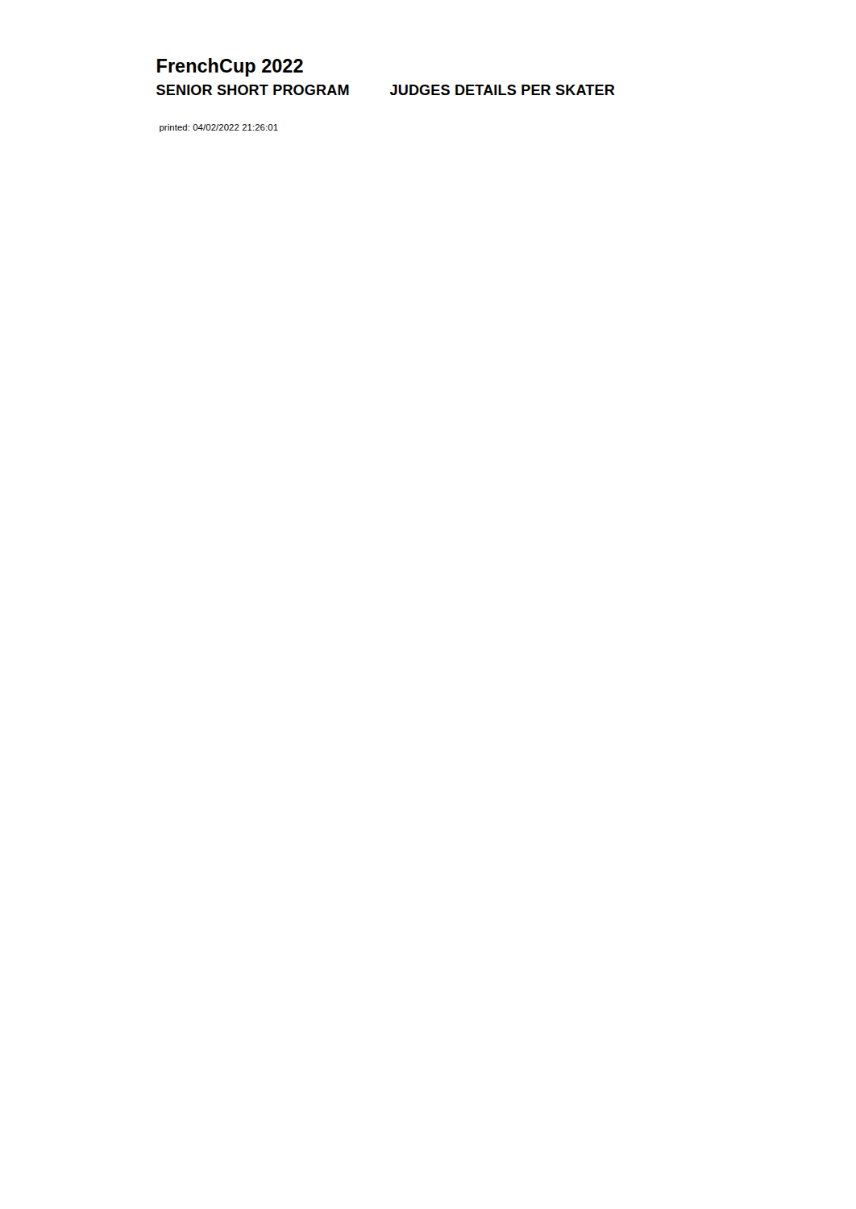FrenchCup 2022
SENIOR SHORT PROGRAM JUDGES DETAILS PER SKATER
printed: 04/02/2022 21:26:01